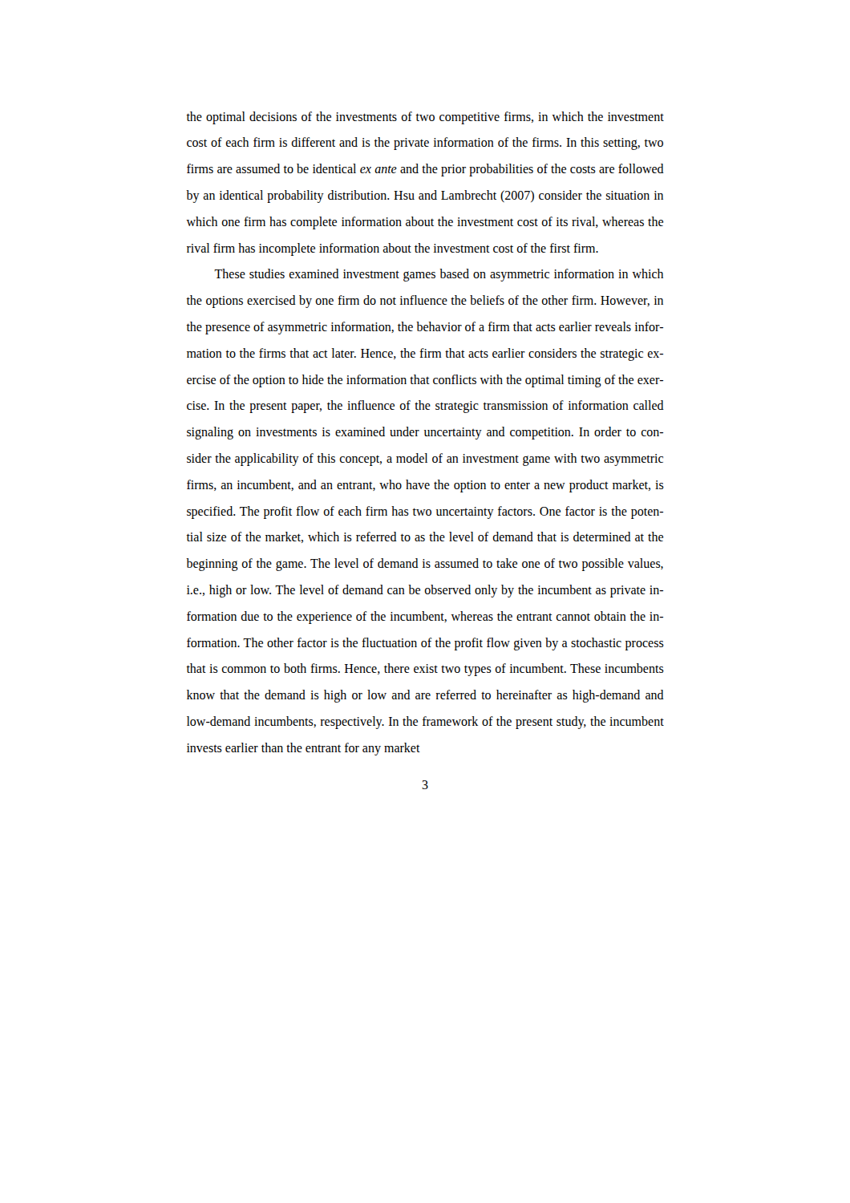the optimal decisions of the investments of two competitive firms, in which the investment cost of each firm is different and is the private information of the firms. In this setting, two firms are assumed to be identical ex ante and the prior probabilities of the costs are followed by an identical probability distribution. Hsu and Lambrecht (2007) consider the situation in which one firm has complete information about the investment cost of its rival, whereas the rival firm has incomplete information about the investment cost of the first firm.
These studies examined investment games based on asymmetric information in which the options exercised by one firm do not influence the beliefs of the other firm. However, in the presence of asymmetric information, the behavior of a firm that acts earlier reveals information to the firms that act later. Hence, the firm that acts earlier considers the strategic exercise of the option to hide the information that conflicts with the optimal timing of the exercise. In the present paper, the influence of the strategic transmission of information called signaling on investments is examined under uncertainty and competition. In order to consider the applicability of this concept, a model of an investment game with two asymmetric firms, an incumbent, and an entrant, who have the option to enter a new product market, is specified. The profit flow of each firm has two uncertainty factors. One factor is the potential size of the market, which is referred to as the level of demand that is determined at the beginning of the game. The level of demand is assumed to take one of two possible values, i.e., high or low. The level of demand can be observed only by the incumbent as private information due to the experience of the incumbent, whereas the entrant cannot obtain the information. The other factor is the fluctuation of the profit flow given by a stochastic process that is common to both firms. Hence, there exist two types of incumbent. These incumbents know that the demand is high or low and are referred to hereinafter as high-demand and low-demand incumbents, respectively. In the framework of the present study, the incumbent invests earlier than the entrant for any market
3